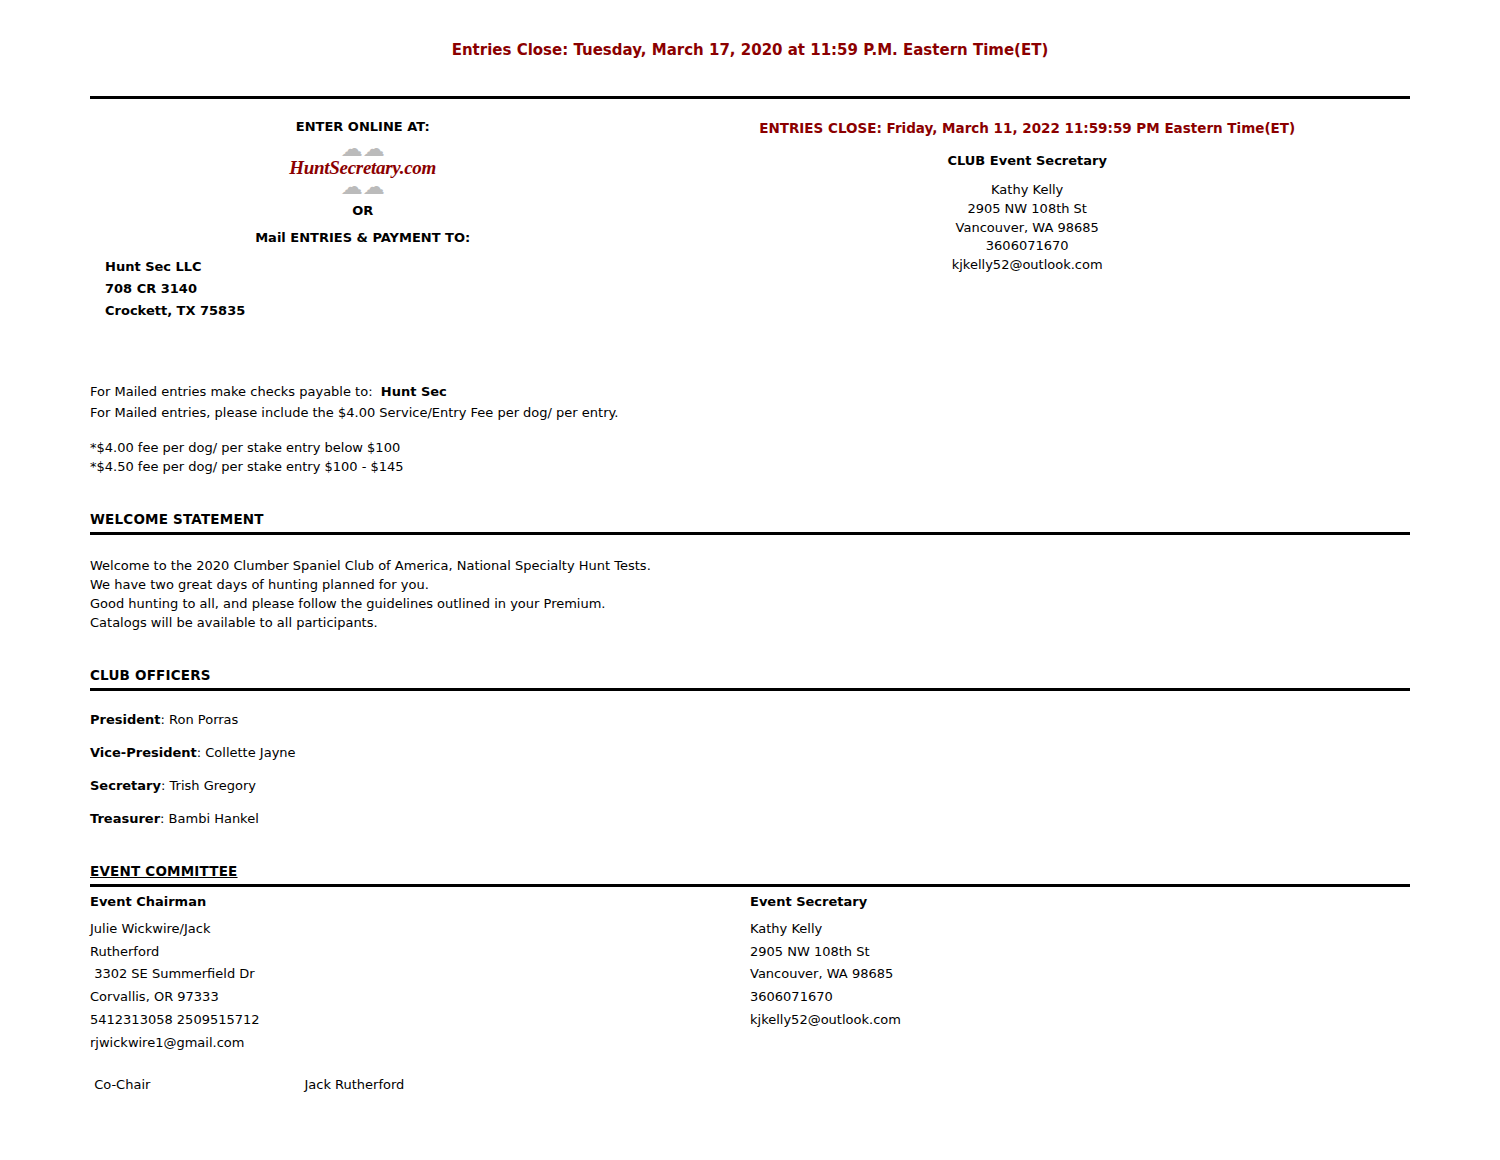Entries Close: Tuesday, March 17, 2020 at 11:59 P.M. Eastern Time(ET)
| ENTER ONLINE AT: ☁☁ HuntSecretary.com ☁☁ OR Mail ENTRIES & PAYMENT TO: Hunt Sec LLC 708 CR 3140 Crockett, TX 75835 | ENTRIES CLOSE: Friday, March 11, 2022 11:59:59 PM Eastern Time(ET) CLUB Event Secretary Kathy Kelly 2905 NW 108th St Vancouver, WA 98685 3606071670 kjkelly52@outlook.com |
For Mailed entries make checks payable to: Hunt Sec
For Mailed entries, please include the $4.00 Service/Entry Fee per dog/ per entry.
*$4.00 fee per dog/ per stake entry below $100
*$4.50 fee per dog/ per stake entry $100 - $145
WELCOME STATEMENT
Welcome to the 2020 Clumber Spaniel Club of America, National Specialty Hunt Tests.
We have two great days of hunting planned for you.
Good hunting to all, and please follow the guidelines outlined in your Premium.
Catalogs will be available to all participants.
CLUB OFFICERS
President: Ron Porras
Vice-President: Collette Jayne
Secretary: Trish Gregory
Treasurer: Bambi Hankel
EVENT COMMITTEE
| Event Chairman | Event Secretary |
| Julie Wickwire/Jack Rutherford 3302 SE Summerfield Dr Corvallis, OR 97333 5412313058 2509515712 rjwickwire1@gmail.com | Kathy Kelly 2905 NW 108th St Vancouver, WA 98685 3606071670 kjkelly52@outlook.com |
Co-Chair Jack Rutherford